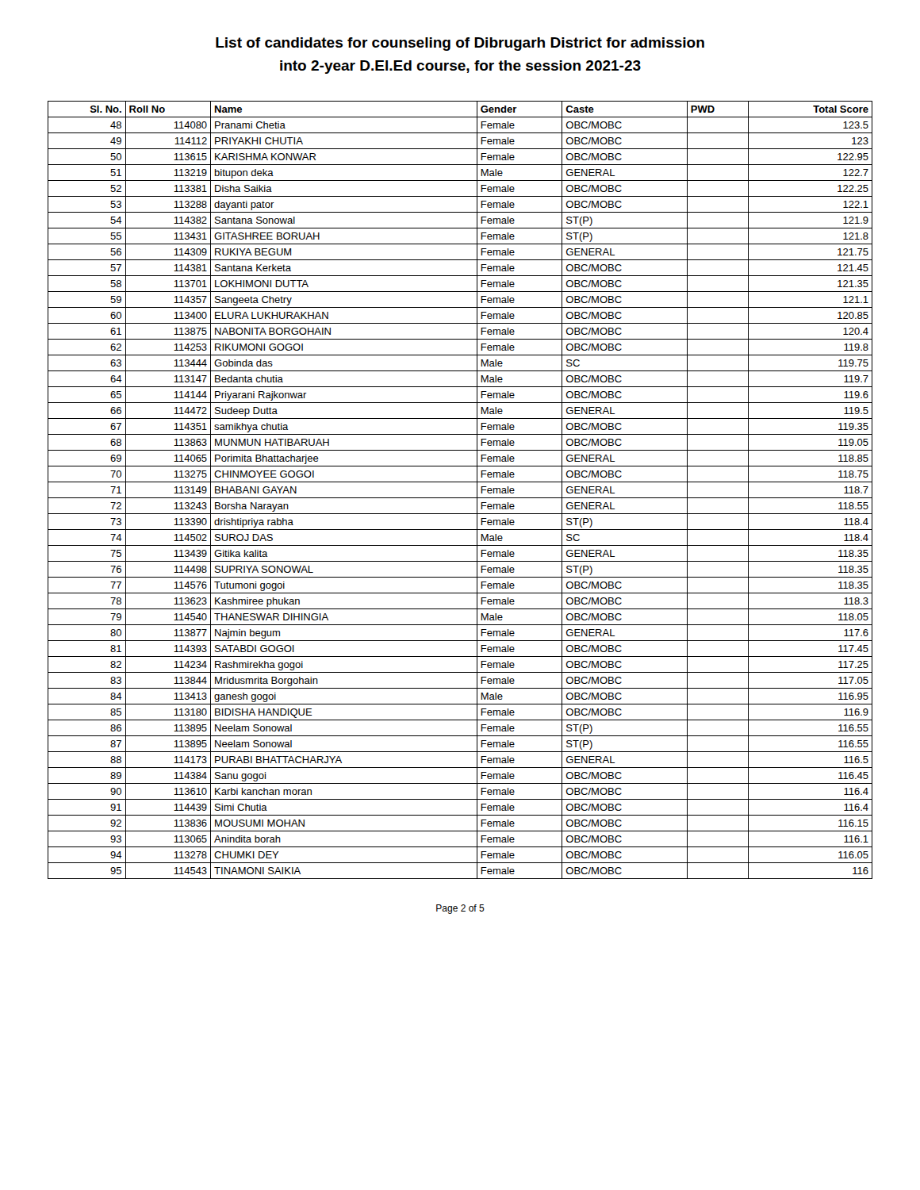List of candidates for counseling of Dibrugarh District for admission
into 2-year D.El.Ed course, for the session 2021-23
| Sl. No. | Roll No | Name | Gender | Caste | PWD | Total Score |
| --- | --- | --- | --- | --- | --- | --- |
| 48 | 114080 | Pranami Chetia | Female | OBC/MOBC | | 123.5 |
| 49 | 114112 | PRIYAKHI CHUTIA | Female | OBC/MOBC | | 123 |
| 50 | 113615 | KARISHMA KONWAR | Female | OBC/MOBC | | 122.95 |
| 51 | 113219 | bitupon deka | Male | GENERAL | | 122.7 |
| 52 | 113381 | Disha Saikia | Female | OBC/MOBC | | 122.25 |
| 53 | 113288 | dayanti pator | Female | OBC/MOBC | | 122.1 |
| 54 | 114382 | Santana Sonowal | Female | ST(P) | | 121.9 |
| 55 | 113431 | GITASHREE BORUAH | Female | ST(P) | | 121.8 |
| 56 | 114309 | RUKIYA BEGUM | Female | GENERAL | | 121.75 |
| 57 | 114381 | Santana Kerketa | Female | OBC/MOBC | | 121.45 |
| 58 | 113701 | LOKHIMONI DUTTA | Female | OBC/MOBC | | 121.35 |
| 59 | 114357 | Sangeeta Chetry | Female | OBC/MOBC | | 121.1 |
| 60 | 113400 | ELURA LUKHURAKHAN | Female | OBC/MOBC | | 120.85 |
| 61 | 113875 | NABONITA BORGOHAIN | Female | OBC/MOBC | | 120.4 |
| 62 | 114253 | RIKUMONI GOGOI | Female | OBC/MOBC | | 119.8 |
| 63 | 113444 | Gobinda das | Male | SC | | 119.75 |
| 64 | 113147 | Bedanta chutia | Male | OBC/MOBC | | 119.7 |
| 65 | 114144 | Priyarani Rajkonwar | Female | OBC/MOBC | | 119.6 |
| 66 | 114472 | Sudeep Dutta | Male | GENERAL | | 119.5 |
| 67 | 114351 | samikhya chutia | Female | OBC/MOBC | | 119.35 |
| 68 | 113863 | MUNMUN HATIBARUAH | Female | OBC/MOBC | | 119.05 |
| 69 | 114065 | Porimita Bhattacharjee | Female | GENERAL | | 118.85 |
| 70 | 113275 | CHINMOYEE GOGOI | Female | OBC/MOBC | | 118.75 |
| 71 | 113149 | BHABANI GAYAN | Female | GENERAL | | 118.7 |
| 72 | 113243 | Borsha Narayan | Female | GENERAL | | 118.55 |
| 73 | 113390 | drishtipriya rabha | Female | ST(P) | | 118.4 |
| 74 | 114502 | SUROJ DAS | Male | SC | | 118.4 |
| 75 | 113439 | Gitika kalita | Female | GENERAL | | 118.35 |
| 76 | 114498 | SUPRIYA SONOWAL | Female | ST(P) | | 118.35 |
| 77 | 114576 | Tutumoni gogoi | Female | OBC/MOBC | | 118.35 |
| 78 | 113623 | Kashmiree phukan | Female | OBC/MOBC | | 118.3 |
| 79 | 114540 | THANESWAR DIHINGIA | Male | OBC/MOBC | | 118.05 |
| 80 | 113877 | Najmin begum | Female | GENERAL | | 117.6 |
| 81 | 114393 | SATABDI GOGOI | Female | OBC/MOBC | | 117.45 |
| 82 | 114234 | Rashmirekha gogoi | Female | OBC/MOBC | | 117.25 |
| 83 | 113844 | Mridusmrita Borgohain | Female | OBC/MOBC | | 117.05 |
| 84 | 113413 | ganesh gogoi | Male | OBC/MOBC | | 116.95 |
| 85 | 113180 | BIDISHA HANDIQUE | Female | OBC/MOBC | | 116.9 |
| 86 | 113895 | Neelam Sonowal | Female | ST(P) | | 116.55 |
| 87 | 113895 | Neelam Sonowal | Female | ST(P) | | 116.55 |
| 88 | 114173 | PURABI BHATTACHARJYA | Female | GENERAL | | 116.5 |
| 89 | 114384 | Sanu gogoi | Female | OBC/MOBC | | 116.45 |
| 90 | 113610 | Karbi kanchan moran | Female | OBC/MOBC | | 116.4 |
| 91 | 114439 | Simi Chutia | Female | OBC/MOBC | | 116.4 |
| 92 | 113836 | MOUSUMI MOHAN | Female | OBC/MOBC | | 116.15 |
| 93 | 113065 | Anindita borah | Female | OBC/MOBC | | 116.1 |
| 94 | 113278 | CHUMKI DEY | Female | OBC/MOBC | | 116.05 |
| 95 | 114543 | TINAMONI SAIKIA | Female | OBC/MOBC | | 116 |
Page 2 of 5